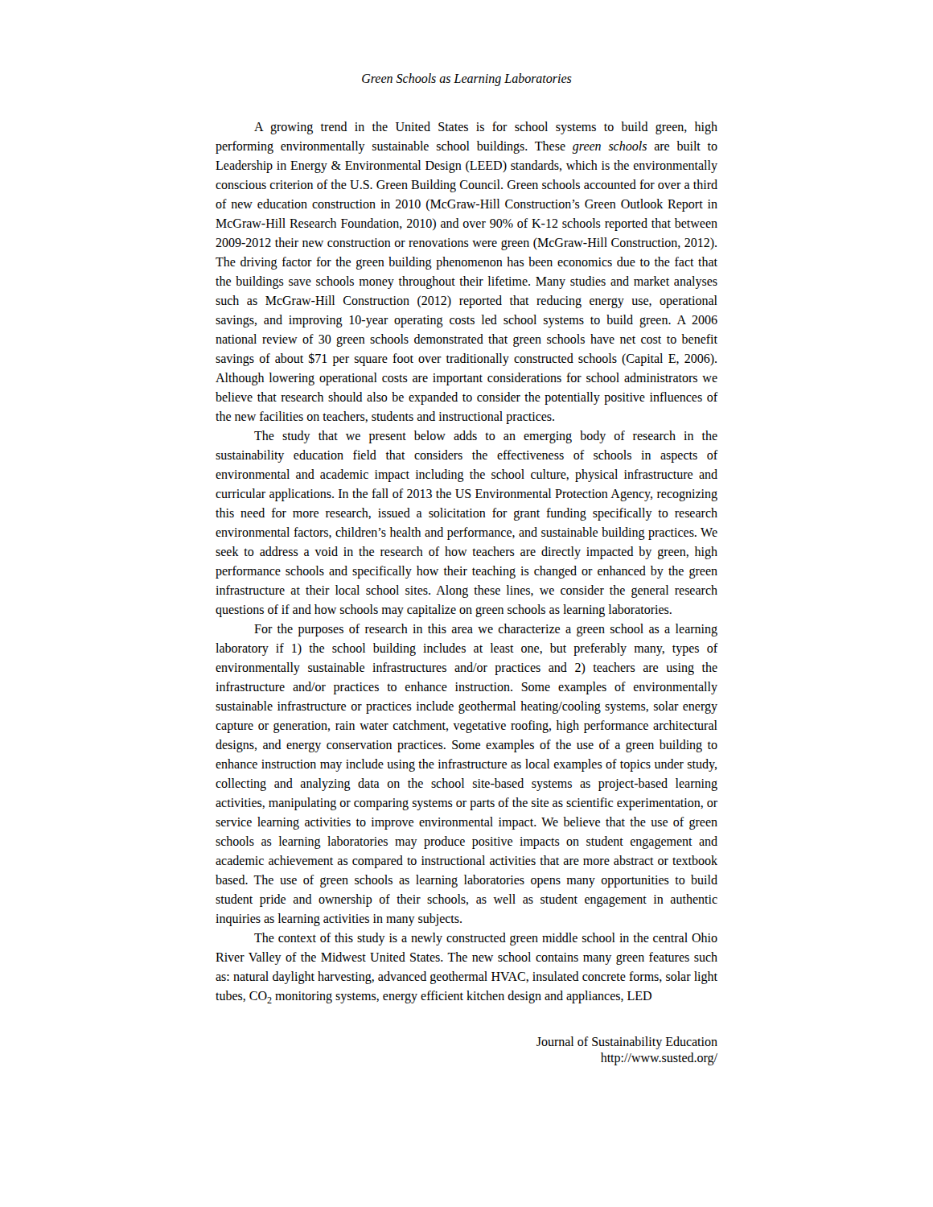Green Schools as Learning Laboratories
A growing trend in the United States is for school systems to build green, high performing environmentally sustainable school buildings. These green schools are built to Leadership in Energy & Environmental Design (LEED) standards, which is the environmentally conscious criterion of the U.S. Green Building Council. Green schools accounted for over a third of new education construction in 2010 (McGraw-Hill Construction’s Green Outlook Report in McGraw-Hill Research Foundation, 2010) and over 90% of K-12 schools reported that between 2009-2012 their new construction or renovations were green (McGraw-Hill Construction, 2012). The driving factor for the green building phenomenon has been economics due to the fact that the buildings save schools money throughout their lifetime. Many studies and market analyses such as McGraw-Hill Construction (2012) reported that reducing energy use, operational savings, and improving 10-year operating costs led school systems to build green. A 2006 national review of 30 green schools demonstrated that green schools have net cost to benefit savings of about $71 per square foot over traditionally constructed schools (Capital E, 2006). Although lowering operational costs are important considerations for school administrators we believe that research should also be expanded to consider the potentially positive influences of the new facilities on teachers, students and instructional practices.
The study that we present below adds to an emerging body of research in the sustainability education field that considers the effectiveness of schools in aspects of environmental and academic impact including the school culture, physical infrastructure and curricular applications. In the fall of 2013 the US Environmental Protection Agency, recognizing this need for more research, issued a solicitation for grant funding specifically to research environmental factors, children’s health and performance, and sustainable building practices. We seek to address a void in the research of how teachers are directly impacted by green, high performance schools and specifically how their teaching is changed or enhanced by the green infrastructure at their local school sites. Along these lines, we consider the general research questions of if and how schools may capitalize on green schools as learning laboratories.
For the purposes of research in this area we characterize a green school as a learning laboratory if 1) the school building includes at least one, but preferably many, types of environmentally sustainable infrastructures and/or practices and 2) teachers are using the infrastructure and/or practices to enhance instruction. Some examples of environmentally sustainable infrastructure or practices include geothermal heating/cooling systems, solar energy capture or generation, rain water catchment, vegetative roofing, high performance architectural designs, and energy conservation practices. Some examples of the use of a green building to enhance instruction may include using the infrastructure as local examples of topics under study, collecting and analyzing data on the school site-based systems as project-based learning activities, manipulating or comparing systems or parts of the site as scientific experimentation, or service learning activities to improve environmental impact. We believe that the use of green schools as learning laboratories may produce positive impacts on student engagement and academic achievement as compared to instructional activities that are more abstract or textbook based. The use of green schools as learning laboratories opens many opportunities to build student pride and ownership of their schools, as well as student engagement in authentic inquiries as learning activities in many subjects.
The context of this study is a newly constructed green middle school in the central Ohio River Valley of the Midwest United States. The new school contains many green features such as: natural daylight harvesting, advanced geothermal HVAC, insulated concrete forms, solar light tubes, CO2 monitoring systems, energy efficient kitchen design and appliances, LED
Journal of Sustainability Education
http://www.susted.org/